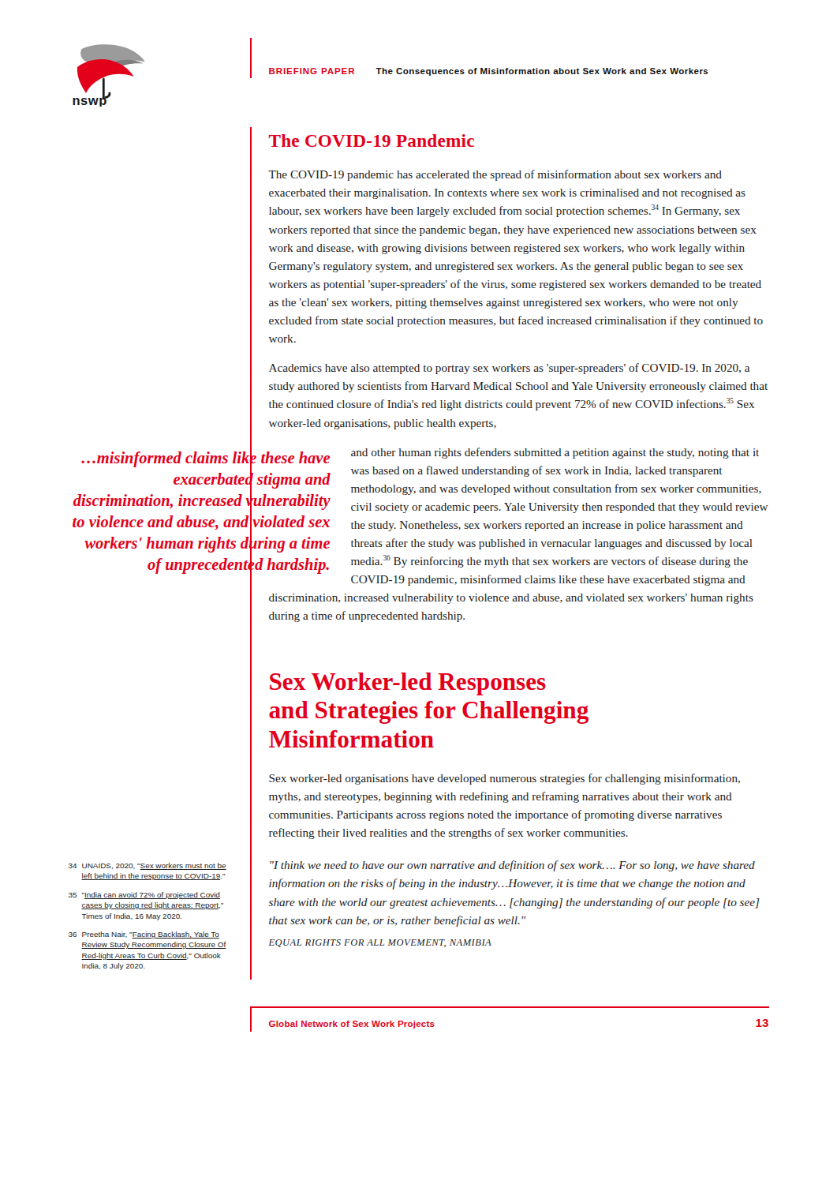nswp
Briefing Paper The Consequences of Misinformation about Sex Work and Sex Workers
34 UNAIDS, 2020, "Sex workers must not be left behind in the response to COVID-19."
35"India can avoid 72% of projected Covid cases by closing red light areas: Report," Times of India, 16 May 2020.
36 Preetha Nair, "Facing Backlash, Yale To Review Study Recommending Closure Of Red-light Areas To Curb Covid," Outlook India, 8 July 2020.
The COVID-19 Pandemic
The COVID-19 pandemic has accelerated the spread of misinformation about sex workers and exacerbated their marginalisation. In contexts where sex work is criminalised and not recognised as labour, sex workers have been largely excluded from social protection schemes.34 In Germany, sex workers reported that since the pandemic began, they have experienced new associations between sex work and disease, with growing divisions between registered sex workers, who work legally within Germany's regulatory system, and unregistered sex workers. As the general public began to see sex workers as potential 'super-spreaders' of the virus, some registered sex workers demanded to be treated as the 'clean' sex workers, pitting themselves against unregistered sex workers, who were not only excluded from state social protection measures, but faced increased criminalisation if they continued to work.
Academics have also attempted to portray sex workers as 'super-spreaders' of COVID-19. In 2020, a study authored by scientists from Harvard Medical School and Yale University erroneously claimed that the continued closure of India's red light districts could prevent 72% of new COVID infections.35 Sex worker-led organisations, public health experts,
…misinformed claims like these have exacerbated stigma and discrimination, increased vulnerability to violence and abuse, and violated sex workers' human rights during a time of unprecedented hardship.
and other human rights defenders submitted a petition against the study, noting that it was based on a flawed understanding of sex work in India, lacked transparent methodology, and was developed without consultation from sex worker communities, civil society or academic peers. Yale University then responded that they would review the study. Nonetheless, sex workers reported an increase in police harassment and threats after the study was published in vernacular languages and discussed by local media.36 By reinforcing the myth that sex workers are vectors of disease during the COVID-19 pandemic, misinformed claims like these have exacerbated stigma and discrimination, increased vulnerability to violence and abuse, and violated sex workers' human rights during a time of unprecedented hardship.
Sex Worker-led Responses
and Strategies for Challenging
Misinformation
Sex worker-led organisations have developed numerous strategies for challenging misinformation, myths, and stereotypes, beginning with redefining and reframing narratives about their work and communities. Participants across regions noted the importance of promoting diverse narratives reflecting their lived realities and the strengths of sex worker communities.
"I think we need to have our own narrative and definition of sex work…. For so long, we have shared information on the risks of being in the industry…However, it is time that we change the notion and share with the world our greatest achievements… [changing] the understanding of our people [to see] that sex work can be, or is, rather beneficial as well."
Equal Rights for All Movement, Namibia
Global Network of Sex Work Projects 13